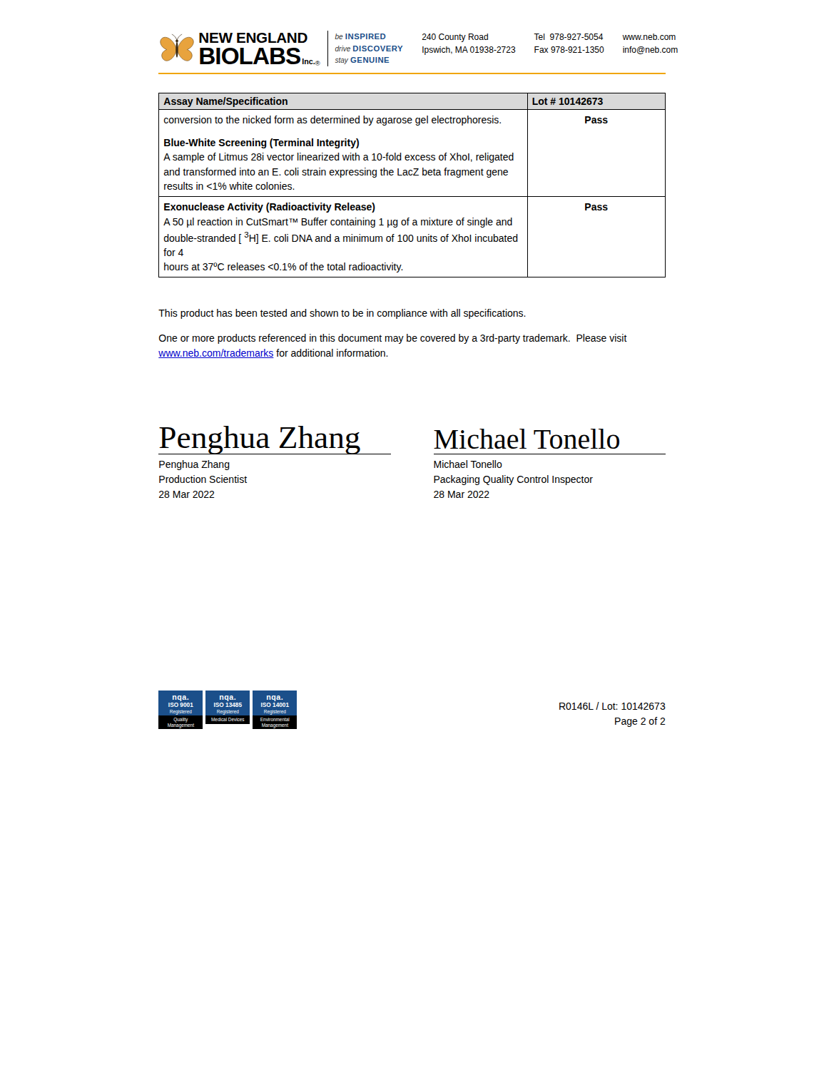NEW ENGLAND
BIOLABS Inc.®
be INSPIRED
drive DISCOVERY
stay GENUINE
240 County Road
Ipswich, MA 01938-2723
Tel 978-927-5054
Fax 978-921-1350
www.neb.com
info@neb.com
| Assay Name/Specification | Lot # 10142673 |
| --- | --- |
| conversion to the nicked form as determined by agarose gel electrophoresis. Blue-White Screening (Terminal Integrity) A sample of Litmus 28i vector linearized with a 10-fold excess of XhoI, religated and transformed into an E. coli strain expressing the LacZ beta fragment gene results in <1% white colonies. | Pass |
| Exonuclease Activity (Radioactivity Release) A 50 µl reaction in CutSmart™ Buffer containing 1 µg of a mixture of single and double-stranded [ 3 H] E. coli DNA and a minimum of 100 units of XhoI incubated for 4 hours at 37ºC releases <0.1% of the total radioactivity. | Pass |
This product has been tested and shown to be in compliance with all specifications.
One or more products referenced in this document may be covered by a 3rd-party trademark. Please visit
www.neb.com/trademarks for additional information.
Penghua Zhang
Penghua Zhang
Production Scientist
28 Mar 2022
Michael Tonello
Michael Tonello
Packaging Quality Control Inspector
28 Mar 2022
nqa.
ISO 9001
Registered
Quality
Management
nqa.
ISO 13485
Registered
Medical Devices
nqa.
ISO 14001
Registered
Environmental
Management
R0146L / Lot: 10142673
Page 2 of 2